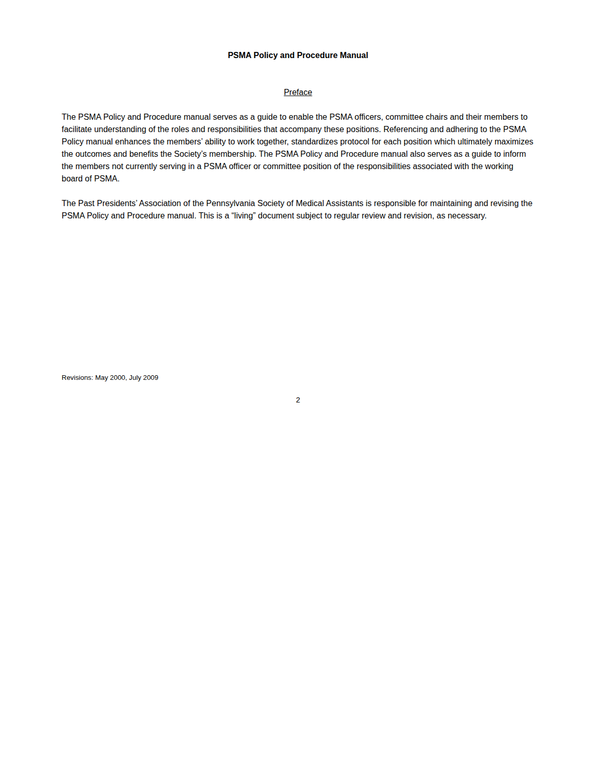PSMA Policy and Procedure Manual
Preface
The PSMA Policy and Procedure manual serves as a guide to enable the PSMA officers, committee chairs and their members to facilitate understanding of the roles and responsibilities that accompany these positions. Referencing and adhering to the PSMA Policy manual enhances the members’ ability to work together, standardizes protocol for each position which ultimately maximizes the outcomes and benefits the Society’s membership. The PSMA Policy and Procedure manual also serves as a guide to inform the members not currently serving in a PSMA officer or committee position of the responsibilities associated with the working board of PSMA.
The Past Presidents’ Association of the Pennsylvania Society of Medical Assistants is responsible for maintaining and revising the PSMA Policy and Procedure manual. This is a “living” document subject to regular review and revision, as necessary.
Revisions: May 2000, July 2009
2